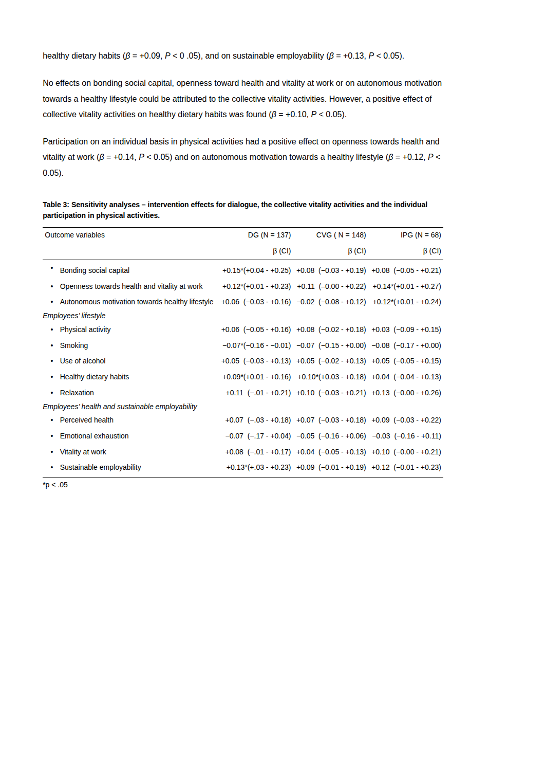healthy dietary habits (β = +0.09, P < 0 .05), and on sustainable employability (β = +0.13, P < 0.05).
No effects on bonding social capital, openness toward health and vitality at work or on autonomous motivation towards a healthy lifestyle could be attributed to the collective vitality activities. However, a positive effect of collective vitality activities on healthy dietary habits was found (β = +0.10, P < 0.05).
Participation on an individual basis in physical activities had a positive effect on openness towards health and vitality at work (β = +0.14, P < 0.05) and on autonomous motivation towards a healthy lifestyle (β = +0.12, P < 0.05).
Table 3: Sensitivity analyses – intervention effects for dialogue, the collective vitality activities and the individual participation in physical activities.
| Outcome variables | DG (N = 137) | CVG ( N = 148) | IPG (N = 68) |
| --- | --- | --- | --- |
| | β (CI) | β (CI) | β (CI) |
| Bonding social capital | +0.15*(+0.04 - +0.25) | +0.08 (−0.03 - +0.19) | +0.08 (−0.05 - +0.21) |
| Openness towards health and vitality at work | +0.12*(+0.01 - +0.23) | +0.11 (–0.00 - +0.22) | +0.14*(+0.01 - +0.27) |
| Autonomous motivation towards healthy lifestyle | +0.06 (−0.03 - +0.16) | −0.02 (−0.08 - +0.12) | +0.12*(+0.01 - +0.24) |
| Employees’ lifestyle |
| Physical activity | +0.06 (−0.05 - +0.16) | +0.08 (−0.02 - +0.18) | +0.03 (−0.09 - +0.15) |
| Smoking | −0.07*(−0.16 - −0.01) | −0.07 (−0.15 - +0.00) | −0.08 (−0.17 - +0.00) |
| Use of alcohol | +0.05 (−0.03 - +0.13) | +0.05 (−0.02 - +0.13) | +0.05 (−0.05 - +0.15) |
| Healthy dietary habits | +0.09*(+0.01 - +0.16) | +0.10*(+0.03 - +0.18) | +0.04 (−0.04 - +0.13) |
| Relaxation | +0.11 (−.01 - +0.21) | +0.10 (−0.03 - +0.21) | +0.13 (−0.00 - +0.26) |
| Employees’ health and sustainable employability |
| Perceived health | +0.07 (−.03 - +0.18) | +0.07 (−0.03 - +0.18) | +0.09 (−0.03 - +0.22) |
| Emotional exhaustion | −0.07 (−.17 - +0.04) | −0.05 (−0.16 - +0.06) | −0.03 (−0.16 - +0.11) |
| Vitality at work | +0.08 (−.01 - +0.17) | +0.04 (−0.05 - +0.13) | +0.10 (−0.00 - +0.21) |
| Sustainable employability | +0.13*(+.03 - +0.23) | +0.09 (−0.01 - +0.19) | +0.12 (−0.01 - +0.23) |
*p < .05